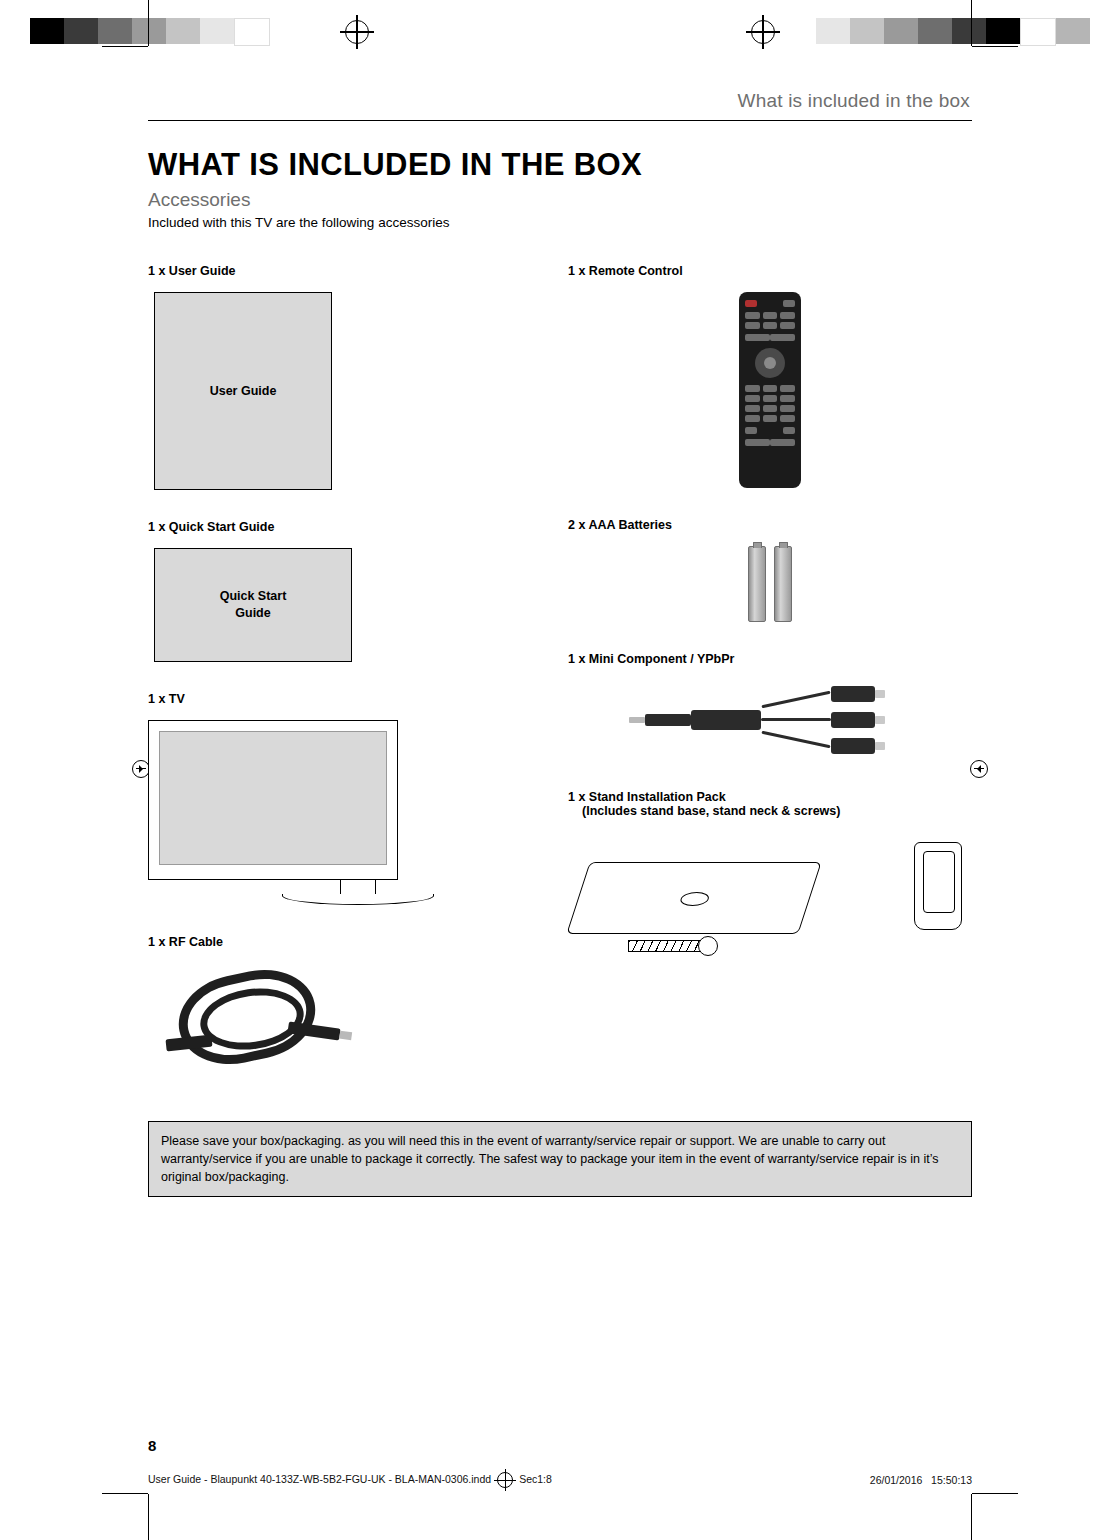What is included in the box
WHAT IS INCLUDED IN THE BOX
Accessories
Included with this TV are the following accessories
1 x User Guide
User Guide
1 x Quick Start Guide
Quick Start
Guide
1 x TV
1 x RF Cable
1 x Remote Control
2 x AAA Batteries
1 x Mini Component / YPbPr
1 x Stand Installation Pack (Includes stand base, stand neck & screws)
Please save your box/packaging. as you will need this in the event of warranty/service repair or support. We are unable to carry out warranty/service if you are unable to package it correctly. The safest way to package your item in the event of warranty/service repair is in it’s original box/packaging.
8
User Guide - Blaupunkt 40-133Z-WB-5B2-FGU-UK - BLA-MAN-0306.indd Sec1:8 26/01/2016 15:50:13